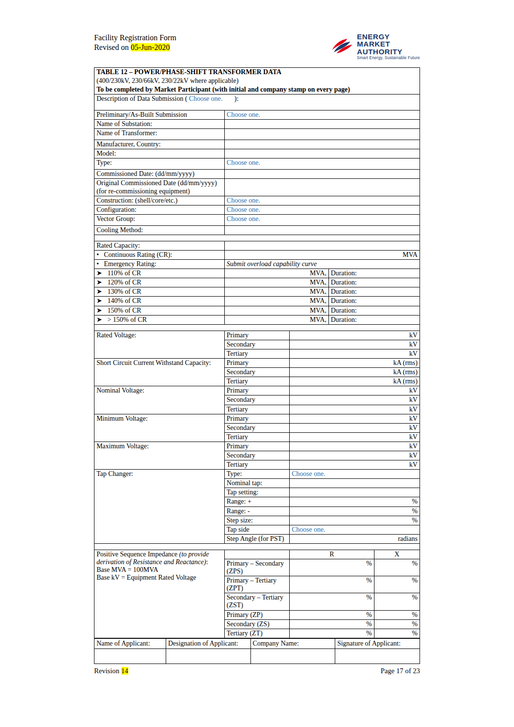Facility Registration Form
Revised on 05-Jun-2020
ENERGY
MARKET
AUTHORITY
Smart Energy, Sustainable Future
| TABLE 12 – POWER/PHASE-SHIFT TRANSFORMER DATA |
| (400/230kV, 230/66kV, 230/22kV where applicable) |
| To be completed by Market Participant (with initial and company stamp on every page) |
| Description of Data Submission ( Choose one. ): |
| Preliminary/As-Built Submission | Choose one. |
| Name of Substation: | |
| Name of Transformer: | |
| Manufacturer, Country: | |
| Model: | |
| Type: | Choose one. |
| Commissioned Date: (dd/mm/yyyy) | |
| Original Commissioned Date (dd/mm/yyyy) (for re-commissioning equipment) | |
| Construction: (shell/core/etc.) | Choose one. |
| Configuration: | Choose one. |
| Vector Group: | Choose one. |
| Cooling Method: | |
| Rated Capacity: | |
| • Continuous Rating (CR): | MVA |
| • Emergency Rating: | Submit overload capability curve |
| ➤ 110% of CR | MVA, | Duration: |
| ➤ 120% of CR | MVA, | Duration: |
| ➤ 130% of CR | MVA, | Duration: |
| ➤ 140% of CR | MVA, | Duration: |
| ➤ 150% of CR | MVA, | Duration: |
| ➤ > 150% of CR | MVA, | Duration: |
| Rated Voltage: | Primary | kV |
| Secondary | kV |
| Tertiary | kV |
| Short Circuit Current Withstand Capacity: | Primary | kA (rms) |
| Secondary | kA (rms) |
| Tertiary | kA (rms) |
| Nominal Voltage: | Primary | kV |
| Secondary | kV |
| Tertiary | kV |
| Minimum Voltage: | Primary | kV |
| Secondary | kV |
| Tertiary | kV |
| Maximum Voltage: | Primary | kV |
| Secondary | kV |
| Tertiary | kV |
| Tap Changer: | Type: | Choose one. |
| Nominal tap: | |
| Tap setting: | |
| Range: + | % |
| Range: - | % |
| Step size: | % |
| Tap side | Choose one. |
| Step Angle (for PST) | radians |
| Positive Sequence Impedance (to provide derivation of Resistance and Reactance) : Base MVA = 100MVA Base kV = Equipment Rated Voltage | | R | X |
| Primary – Secondary (ZPS) | % | % |
| Primary – Tertiary (ZPT) | % | % |
| Secondary – Tertiary (ZST) | % | % |
| Primary (ZP) | % | % |
| Secondary (ZS) | % | % |
| Tertiary (ZT) | % | % |
| Name of Applicant: | Designation of Applicant: | Company Name: | Signature of Applicant: |
Revision 14
Page 17 of 23